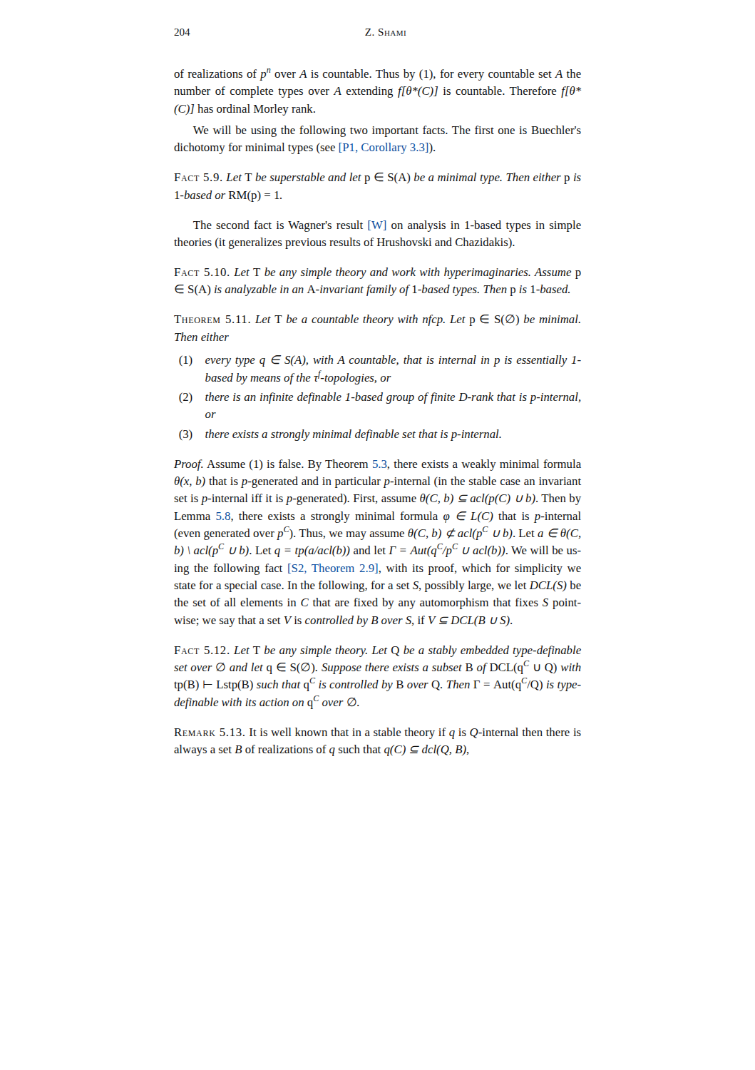204 Z. Shami
of realizations of pn over A is countable. Thus by (1), for every countable set A the number of complete types over A extending f[θ*(C)] is countable. Therefore f[θ*(C)] has ordinal Morley rank.
We will be using the following two important facts. The first one is Buechler's dichotomy for minimal types (see [P1, Corollary 3.3]).
Fact 5.9. Let T be superstable and let p ∈ S(A) be a minimal type. Then either p is 1-based or RM(p) = 1.
The second fact is Wagner's result [W] on analysis in 1-based types in simple theories (it generalizes previous results of Hrushovski and Chazidakis).
Fact 5.10. Let T be any simple theory and work with hyperimaginaries. Assume p ∈ S(A) is analyzable in an A-invariant family of 1-based types. Then p is 1-based.
Theorem 5.11. Let T be a countable theory with nfcp. Let p ∈ S(∅) be minimal. Then either
every type q ∈ S(A), with A countable, that is internal in p is essentially 1-based by means of the τf-topologies, or
there is an infinite definable 1-based group of finite D-rank that is p-internal, or
there exists a strongly minimal definable set that is p-internal.
Proof. Assume (1) is false. By Theorem 5.3, there exists a weakly minimal formula θ(x, b) that is p-generated and in particular p-internal (in the stable case an invariant set is p-internal iff it is p-generated). First, assume θ(C, b) ⊆ acl(p(C) ∪ b). Then by Lemma 5.8, there exists a strongly minimal formula φ ∈ L(C) that is p-internal (even generated over pC). Thus, we may assume θ(C, b) ⊄ acl(pC ∪ b). Let a ∈ θ(C, b) \ acl(pC ∪ b). Let q = tp(a/acl(b)) and let Γ = Aut(qC/pC ∪ acl(b)). We will be using the following fact [S2, Theorem 2.9], with its proof, which for simplicity we state for a special case. In the following, for a set S, possibly large, we let DCL(S) be the set of all elements in C that are fixed by any automorphism that fixes S pointwise; we say that a set V is controlled by B over S, if V ⊆ DCL(B ∪ S).
Fact 5.12. Let T be any simple theory. Let Q be a stably embedded type-definable set over ∅ and let q ∈ S(∅). Suppose there exists a subset B of DCL(qC ∪ Q) with tp(B) ⊢ Lstp(B) such that qC is controlled by B over Q. Then Γ = Aut(qC/Q) is type-definable with its action on qC over ∅.
Remark 5.13. It is well known that in a stable theory if q is Q-internal then there is always a set B of realizations of q such that q(C) ⊆ dcl(Q, B),